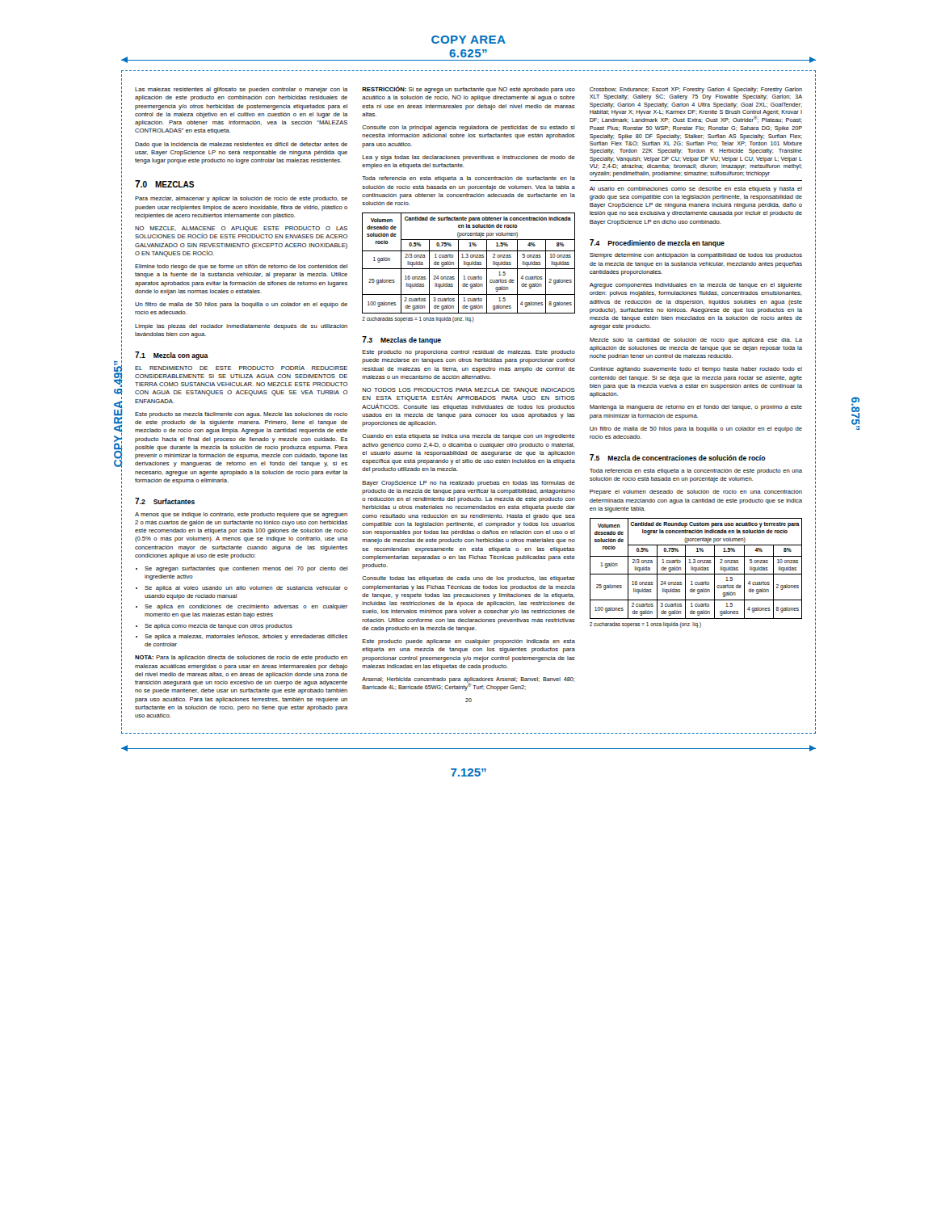COPY AREA
6.625”
COPY AREA 6.495”
6.875”
Las malezas resistentes al glifosato se pueden controlar o manejar con la aplicación de este producto en combinación con herbicidas residuales de preemergencia y/o otros herbicidas de postemergencia etiquetados para el control de la maleza objetivo en el cultivo en cuestión o en el lugar de la aplicación. Para obtener más información, vea la sección “MALEZAS CONTROLADAS” en esta etiqueta.
Dado que la incidencia de malezas resistentes es difícil de detectar antes de usar, Bayer CropScience LP no será responsable de ninguna pérdida que tenga lugar porque este producto no logre controlar las malezas resistentes.
7.0
MEZCLAS
Para mezclar, almacenar y aplicar la solución de rocío de este producto, se pueden usar recipientes limpios de acero inoxidable, fibra de vidrio, plástico o recipientes de acero recubiertos internamente con plástico.
NO MEZCLE, ALMACENE O APLIQUE ESTE PRODUCTO O LAS SOLUCIONES DE ROCÍO DE ESTE PRODUCTO EN ENVASES DE ACERO GALVANIZADO O SIN REVESTIMIENTO (EXCEPTO ACERO INOXIDABLE) O EN TANQUES DE ROCÍO.
Elimine todo riesgo de que se forme un sifón de retorno de los contenidos del tanque a la fuente de la sustancia vehicular, al preparar la mezcla. Utilice aparatos aprobados para evitar la formación de sifones de retorno en lugares donde lo exijan las normas locales o estatales.
Un filtro de malla de 50 hilos para la boquilla o un colador en el equipo de rocío es adecuado.
Limpie las piezas del rociador inmediatamente después de su utilización lavándolas bien con agua.
7.1
Mezcla con agua
EL RENDIMIENTO DE ESTE PRODUCTO PODRÍA REDUCIRSE CONSIDERABLEMENTE SI SE UTILIZA AGUA CON SEDIMENTOS DE TIERRA COMO SUSTANCIA VEHICULAR. NO MEZCLE ESTE PRODUCTO CON AGUA DE ESTANQUES O ACEQUIAS QUE SE VEA TURBIA O ENFANGADA.
Este producto se mezcla fácilmente con agua. Mezcle las soluciones de rocío de este producto de la siguiente manera. Primero, llene el tanque de mezclado o de rocío con agua limpia. Agregue la cantidad requerida de este producto hacia el final del proceso de llenado y mezcle con cuidado. Es posible que durante la mezcla la solución de rocío produzca espuma. Para prevenir o minimizar la formación de espuma, mezcle con cuidado, tapone las derivaciones y mangueras de retorno en el fondo del tanque y, si es necesario, agregue un agente apropiado a la solución de rocío para evitar la formación de espuma o eliminarla.
7.2
Surfactantes
A menos que se indique lo contrario, este producto requiere que se agreguen 2 o más cuartos de galón de un surfactante no iónico cuyo uso con herbicidas esté recomendado en la etiqueta por cada 100 galones de solución de rocío (0.5% o más por volumen). A menos que se indique lo contrario, use una concentración mayor de surfactante cuando alguna de las siguientes condiciones aplique al uso de este producto:
Se agregan surfactantes que contienen menos del 70 por ciento del ingrediente activo
Se aplica al voleo usando un alto volumen de sustancia vehicular o usando equipo de rociado manual
Se aplica en condiciones de crecimiento adversas o en cualquier momento en que las malezas están bajo estrés
Se aplica como mezcla de tanque con otros productos
Se aplica a malezas, matorrales leñosos, árboles y enredaderas difíciles de controlar
NOTA: Para la aplicación directa de soluciones de rocío de este producto en malezas acuáticas emergidas o para usar en áreas intermareales por debajo del nivel medio de mareas altas, o en áreas de aplicación donde una zona de transición asegurará que un rocío excesivo de un cuerpo de agua adyacente no se puede mantener, debe usar un surfactante que esté aprobado también para uso acuático. Para las aplicaciones terrestres, también se requiere un surfactante en la solución de rocío, pero no tiene que estar aprobado para uso acuático.
RESTRICCIÓN: Si se agrega un surfactante que NO esté aprobado para uso acuático a la solución de rocío, NO lo aplique directamente al agua o sobre esta ni use en áreas intermareales por debajo del nivel medio de mareas altas.
Consulte con la principal agencia reguladora de pesticidas de su estado si necesita información adicional sobre los surfactantes que están aprobados para uso acuático.
Lea y siga todas las declaraciones preventivas e instrucciones de modo de empleo en la etiqueta del surfactante.
Toda referencia en esta etiqueta a la concentración de surfactante en la solución de rocío está basada en un porcentaje de volumen. Vea la tabla a continuación para obtener la concentración adecuada de surfactante en la solución de rocío.
| Volumen deseado de solución de rocío | Cantidad de surfactante para obtener la concentración indicada en la solución de rocío (porcentaje por volumen) |
| --- | --- |
| 0.5% | 0.75% | 1% | 1.5% | 4% | 8% |
| 1 galón | 2/3 onza líquida | 1 cuarto de galón | 1.3 onzas líquidas | 2 onzas líquidas | 5 onzas líquidas | 10 onzas líquidas |
| 25 galones | 16 onzas líquidas | 24 onzas líquidas | 1 cuarto de galón | 1.5 cuartos de galón | 4 cuartos de galón | 2 galones |
| 100 galones | 2 cuartos de galón | 3 cuartos de galón | 1 cuarto de galón | 1.5 galones | 4 galones | 8 galones |
2 cucharadas soperas = 1 onza líquida (onz. líq.)
7.3
Mezclas de tanque
Este producto no proporciona control residual de malezas. Este producto puede mezclarse en tanques con otros herbicidas para proporcionar control residual de malezas en la tierra, un espectro más amplio de control de malezas o un mecanismo de acción alternativo.
NO TODOS LOS PRODUCTOS PARA MEZCLA DE TANQUE INDICADOS EN ESTA ETIQUETA ESTÁN APROBADOS PARA USO EN SITIOS ACUÁTICOS. Consulte las etiquetas individuales de todos los productos usados en la mezcla de tanque para conocer los usos aprobados y las proporciones de aplicación.
Cuando en esta etiqueta se indica una mezcla de tanque con un ingrediente activo genérico como 2,4-D, o dicamba o cualquier otro producto o material, el usuario asume la responsabilidad de asegurarse de que la aplicación específica que está preparando y el sitio de uso estén incluidos en la etiqueta del producto utilizado en la mezcla.
Bayer CropScience LP no ha realizado pruebas en todas las fórmulas de producto de la mezcla de tanque para verificar la compatibilidad, antagonismo o reducción en el rendimiento del producto. La mezcla de este producto con herbicidas u otros materiales no recomendados en esta etiqueta puede dar como resultado una reducción en su rendimiento. Hasta el grado que sea compatible con la legislación pertinente, el comprador y todos los usuarios son responsables por todas las pérdidas o daños en relación con el uso o el manejo de mezclas de este producto con herbicidas u otros materiales que no se recomiendan expresamente en esta etiqueta o en las etiquetas complementarias separadas o en las Fichas Técnicas publicadas para este producto.
Consulte todas las etiquetas de cada uno de los productos, las etiquetas complementarias y las Fichas Técnicas de todos los productos de la mezcla de tanque, y respete todas las precauciones y limitaciones de la etiqueta, incluidas las restricciones de la época de aplicación, las restricciones de suelo, los intervalos mínimos para volver a cosechar y/o las restricciones de rotación. Utilice conforme con las declaraciones preventivas más restrictivas de cada producto en la mezcla de tanque.
Este producto puede aplicarse en cualquier proporción indicada en esta etiqueta en una mezcla de tanque con los siguientes productos para proporcionar control preemergencia y/o mejor control postemergencia de las malezas indicadas en las etiquetas de cada producto.
Arsenal; Herbicida concentrado para aplicadores Arsenal; Banvel; Banvel 480; Barricade 4L; Barricade 65WG; Certainty® Turf; Chopper Gen2;
20
Crossbow; Endurance; Escort XP; Forestry Garlon 4 Specialty; Forestry Garlon XLT Specialty; Gallery SC; Gallery 75 Dry Flowable Specialty; Garlon; 3A Specialty; Garlon 4 Specialty; Garlon 4 Ultra Specialty; Goal 2XL; GoalTender; Habitat; Hyvar X; Hyvar X-L; Karmex DF; Krenite S Brush Control Agent; Krovar I DF; Landmark; Landmark XP; Oust Extra; Oust XP; Outrider®; Plateau; Poast; Poast Plus; Ronstar 50 WSP; Ronstar Flo; Ronstar G; Sahara DG; Spike 20P Specialty; Spike 80 DF Specialty; Stalker; Surflan AS Specialty; Surflan Flex; Surflan Flex T&O; Surflan XL 2G; Surflan Pro; Telar XP; Tordon 101 Mixture Specialty; Tordon 22K Specialty; Tordon K Herbicide Specialty; Transline Specialty; Vanquish; Velpar DF CU; Velpar DF VU; Velpar L CU; Velpar L; Velpar L VU; 2,4-D; atrazina; dicamba; bromacil; diuron; imazapyr; metsulfuron methyl; oryzalin; pendimethalin, prodiamine; simazine; sulfosulfuron; trichlopyr
Al usarlo en combinaciones como se describe en esta etiqueta y hasta el grado que sea compatible con la legislación pertinente, la responsabilidad de Bayer CropScience LP de ninguna manera incluirá ninguna pérdida, daño o lesión que no sea exclusiva y directamente causada por incluir el producto de Bayer CropScience LP en dicho uso combinado.
7.4
Procedimiento de mezcla en tanque
Siempre determine con anticipación la compatibilidad de todos los productos de la mezcla de tanque en la sustancia vehicular, mezclando antes pequeñas cantidades proporcionales.
Agregue componentes individuales en la mezcla de tanque en el siguiente orden: polvos mojables, formulaciones fluidas, concentrados emulsionantes, aditivos de reducción de la dispersión, líquidos solubles en agua (este producto), surfactantes no iónicos. Asegúrese de que los productos en la mezcla de tanque estén bien mezclados en la solución de rocío antes de agregar este producto.
Mezcle solo la cantidad de solución de rocío que aplicará ese día. La aplicación de soluciones de mezcla de tanque que se dejan reposar toda la noche podrían tener un control de malezas reducido.
Continúe agitando suavemente todo el tiempo hasta haber rociado todo el contenido del tanque. Si se deja que la mezcla para rociar se asiente, agite bien para que la mezcla vuelva a estar en suspensión antes de continuar la aplicación.
Mantenga la manguera de retorno en el fondo del tanque, o próximo a este para minimizar la formación de espuma.
Un filtro de malla de 50 hilos para la boquilla o un colador en el equipo de rocío es adecuado.
7.5
Mezcla de concentraciones de solución de rocío
Toda referencia en esta etiqueta a la concentración de este producto en una solución de rocío está basada en un porcentaje de volumen.
Prepare el volumen deseado de solución de rocío en una concentración determinada mezclando con agua la cantidad de este producto que se indica en la siguiente tabla.
| Volumen deseado de solución de rocío | Cantidad de Roundup Custom para uso acuático y terrestre para lograr la concentración indicada en la solución de rocío (porcentaje por volumen) |
| --- | --- |
| 0.5% | 0.75% | 1% | 1.5% | 4% | 8% |
| 1 galón | 2/3 onza líquida | 1 cuarto de galón | 1.3 onzas líquidas | 2 onzas líquidas | 5 onzas líquidas | 10 onzas líquidas |
| 25 galones | 16 onzas líquidas | 24 onzas líquidas | 1 cuarto de galón | 1.5 cuartos de galón | 4 cuartos de galón | 2 galones |
| 100 galones | 2 cuartos de galón | 3 cuartos de galón | 1 cuarto de galón | 1.5 galones | 4 galones | 8 galones |
2 cucharadas soperas = 1 onza líquida (onz. líq.)
7.125”